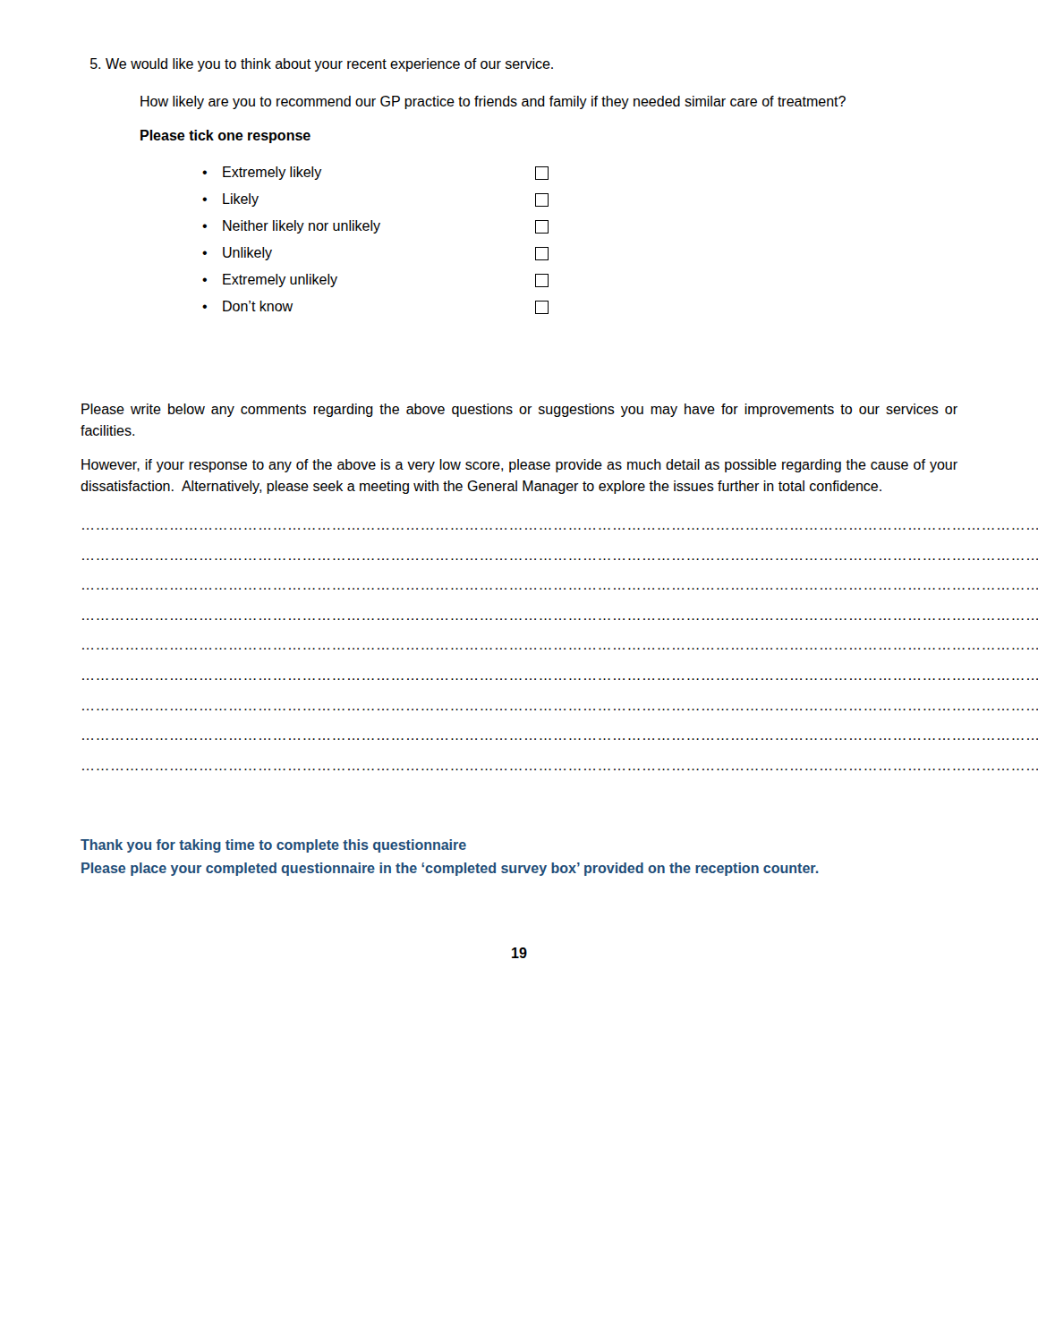We would like you to think about your recent experience of our service.
How likely are you to recommend our GP practice to friends and family if they needed similar care of treatment?
Please tick one response
| • | Extremely likely | |
| • | Likely | |
| • | Neither likely nor unlikely | |
| • | Unlikely | |
| • | Extremely unlikely | |
| • | Don’t know | |
Please write below any comments regarding the above questions or suggestions you may have for improvements to our services or facilities.
However, if your response to any of the above is a very low score, please provide as much detail as possible regarding the cause of your dissatisfaction. Alternatively, please seek a meeting with the General Manager to explore the issues further in total confidence.
……………………………………………………………………………………………………………………………………………………………………………
……………………………………………………………………………………………………………………………………………………………………………
……………………………………………………………………………………………………………………………………………………………………………
……………………………………………………………………………………………………………………………………………………………………………
……………………………………………………………………………………………………………………………………………………………………………
……………………………………………………………………………………………………………………………………………………………………………
……………………………………………………………………………………………………………………………………………………………………………
……………………………………………………………………………………………………………………………………………………………………………
……………………………………………………………………………………………………………………………………………………………………………
Thank you for taking time to complete this questionnaire
Please place your completed questionnaire in the ‘completed survey box’ provided on the reception counter.
19